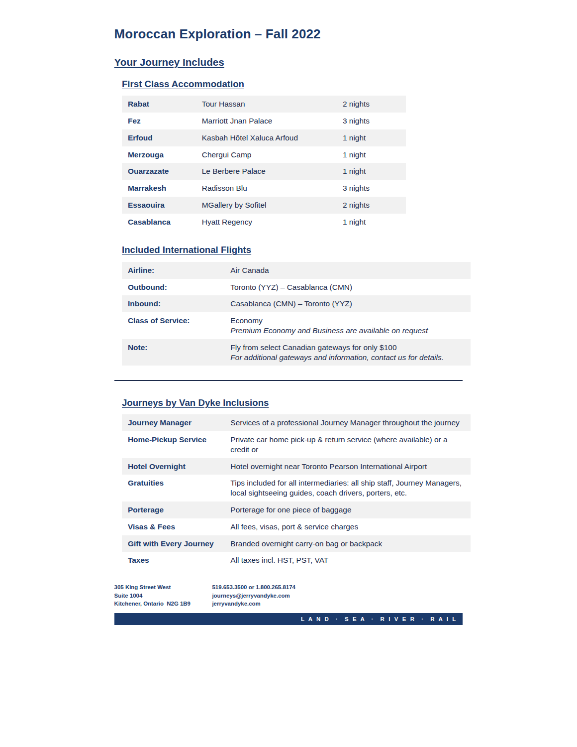Moroccan Exploration – Fall 2022
Your Journey Includes
First Class Accommodation
| Rabat | Tour Hassan | 2 nights |
| Fez | Marriott Jnan Palace | 3 nights |
| Erfoud | Kasbah Hôtel Xaluca Arfoud | 1 night |
| Merzouga | Chergui Camp | 1 night |
| Ouarzazate | Le Berbere Palace | 1 night |
| Marrakesh | Radisson Blu | 3 nights |
| Essaouira | MGallery by Sofitel | 2 nights |
| Casablanca | Hyatt Regency | 1 night |
Included International Flights
| Airline: | Air Canada |
| Outbound: | Toronto (YYZ) – Casablanca (CMN) |
| Inbound: | Casablanca (CMN) – Toronto (YYZ) |
| Class of Service: | Economy Premium Economy and Business are available on request |
| Note: | Fly from select Canadian gateways for only $100 For additional gateways and information, contact us for details. |
Journeys by Van Dyke Inclusions
| Journey Manager | Services of a professional Journey Manager throughout the journey |
| Home-Pickup Service | Private car home pick-up & return service (where available) or a credit or |
| Hotel Overnight | Hotel overnight near Toronto Pearson International Airport |
| Gratuities | Tips included for all intermediaries: all ship staff, Journey Managers, local sightseeing guides, coach drivers, porters, etc. |
| Porterage | Porterage for one piece of baggage |
| Visas & Fees | All fees, visas, port & service charges |
| Gift with Every Journey | Branded overnight carry-on bag or backpack |
| Taxes | All taxes incl. HST, PST, VAT |
305 King Street West
Suite 1004
Kitchener, Ontario N2G 1B9
519.653.3500 or 1.800.265.8174
journeys@jerryvandyke.com
jerryvandyke.com
L A N D · S E A · R I V E R · R A I L